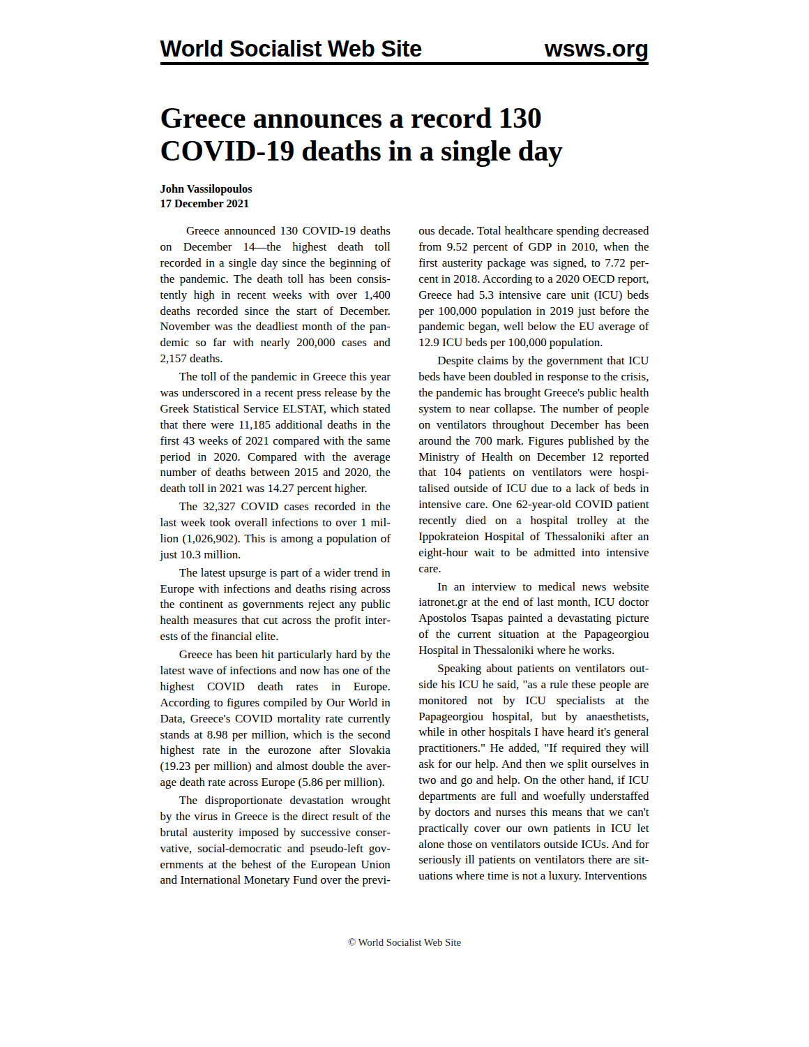World Socialist Web Site
wsws.org
Greece announces a record 130 COVID-19 deaths in a single day
John Vassilopoulos17 December 2021
Greece announced 130 COVID-19 deaths on December 14—the highest death toll recorded in a single day since the beginning of the pandemic. The death toll has been consistently high in recent weeks with over 1,400 deaths recorded since the start of December. November was the deadliest month of the pandemic so far with nearly 200,000 cases and 2,157 deaths.
The toll of the pandemic in Greece this year was underscored in a recent press release by the Greek Statistical Service ELSTAT, which stated that there were 11,185 additional deaths in the first 43 weeks of 2021 compared with the same period in 2020. Compared with the average number of deaths between 2015 and 2020, the death toll in 2021 was 14.27 percent higher.
The 32,327 COVID cases recorded in the last week took overall infections to over 1 million (1,026,902). This is among a population of just 10.3 million.
The latest upsurge is part of a wider trend in Europe with infections and deaths rising across the continent as governments reject any public health measures that cut across the profit interests of the financial elite.
Greece has been hit particularly hard by the latest wave of infections and now has one of the highest COVID death rates in Europe. According to figures compiled by Our World in Data, Greece's COVID mortality rate currently stands at 8.98 per million, which is the second highest rate in the eurozone after Slovakia (19.23 per million) and almost double the average death rate across Europe (5.86 per million).
The disproportionate devastation wrought by the virus in Greece is the direct result of the brutal austerity imposed by successive conservative, social-democratic and pseudo-left governments at the behest of the European Union and International Monetary Fund over the previous decade. Total healthcare spending decreased from 9.52 percent of GDP in 2010, when the first austerity package was signed, to 7.72 percent in 2018. According to a 2020 OECD report, Greece had 5.3 intensive care unit (ICU) beds per 100,000 population in 2019 just before the pandemic began, well below the EU average of 12.9 ICU beds per 100,000 population.
Despite claims by the government that ICU beds have been doubled in response to the crisis, the pandemic has brought Greece's public health system to near collapse. The number of people on ventilators throughout December has been around the 700 mark. Figures published by the Ministry of Health on December 12 reported that 104 patients on ventilators were hospitalised outside of ICU due to a lack of beds in intensive care. One 62-year-old COVID patient recently died on a hospital trolley at the Ippokrateion Hospital of Thessaloniki after an eight-hour wait to be admitted into intensive care.
In an interview to medical news website iatronet.gr at the end of last month, ICU doctor Apostolos Tsapas painted a devastating picture of the current situation at the Papageorgiou Hospital in Thessaloniki where he works.
Speaking about patients on ventilators outside his ICU he said, "as a rule these people are monitored not by ICU specialists at the Papageorgiou hospital, but by anaesthetists, while in other hospitals I have heard it's general practitioners." He added, "If required they will ask for our help. And then we split ourselves in two and go and help. On the other hand, if ICU departments are full and woefully understaffed by doctors and nurses this means that we can't practically cover our own patients in ICU let alone those on ventilators outside ICUs. And for seriously ill patients on ventilators there are situations where time is not a luxury. Interventions
© World Socialist Web Site